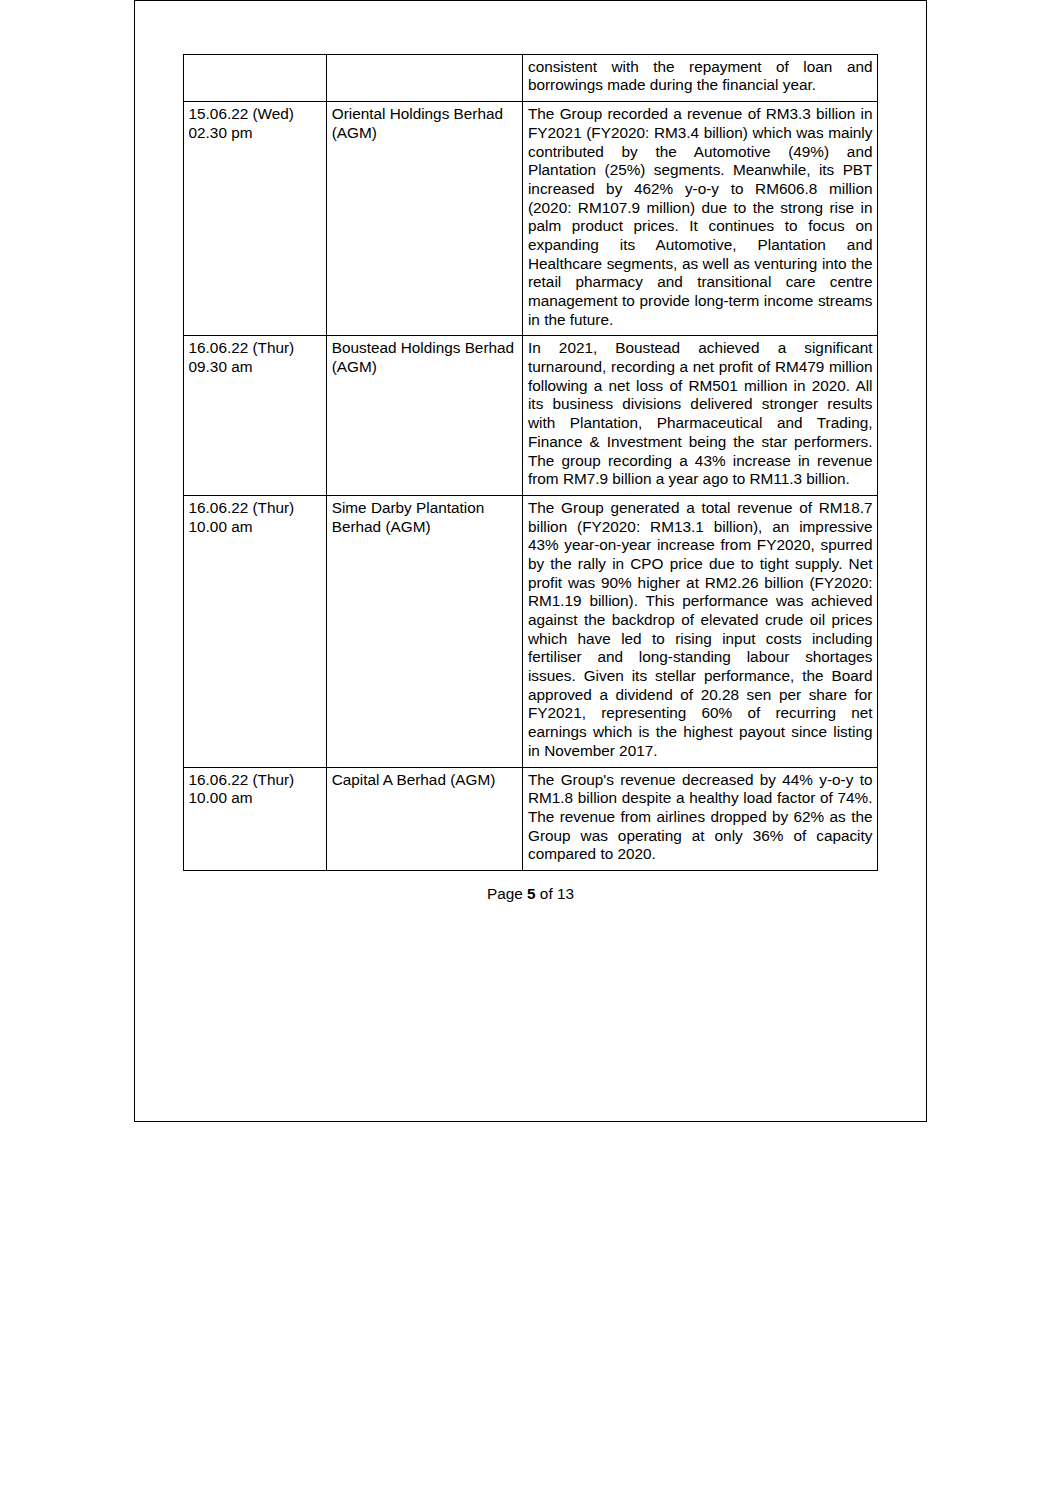| | | consistent with the repayment of loan and borrowings made during the financial year. |
| 15.06.22 (Wed) 02.30 pm | Oriental Holdings Berhad (AGM) | The Group recorded a revenue of RM3.3 billion in FY2021 (FY2020: RM3.4 billion) which was mainly contributed by the Automotive (49%) and Plantation (25%) segments. Meanwhile, its PBT increased by 462% y-o-y to RM606.8 million (2020: RM107.9 million) due to the strong rise in palm product prices. It continues to focus on expanding its Automotive, Plantation and Healthcare segments, as well as venturing into the retail pharmacy and transitional care centre management to provide long-term income streams in the future. |
| 16.06.22 (Thur) 09.30 am | Boustead Holdings Berhad (AGM) | In 2021, Boustead achieved a significant turnaround, recording a net profit of RM479 million following a net loss of RM501 million in 2020. All its business divisions delivered stronger results with Plantation, Pharmaceutical and Trading, Finance & Investment being the star performers. The group recording a 43% increase in revenue from RM7.9 billion a year ago to RM11.3 billion. |
| 16.06.22 (Thur) 10.00 am | Sime Darby Plantation Berhad (AGM) | The Group generated a total revenue of RM18.7 billion (FY2020: RM13.1 billion), an impressive 43% year-on-year increase from FY2020, spurred by the rally in CPO price due to tight supply. Net profit was 90% higher at RM2.26 billion (FY2020: RM1.19 billion). This performance was achieved against the backdrop of elevated crude oil prices which have led to rising input costs including fertiliser and long-standing labour shortages issues. Given its stellar performance, the Board approved a dividend of 20.28 sen per share for FY2021, representing 60% of recurring net earnings which is the highest payout since listing in November 2017. |
| 16.06.22 (Thur) 10.00 am | Capital A Berhad (AGM) | The Group's revenue decreased by 44% y-o-y to RM1.8 billion despite a healthy load factor of 74%. The revenue from airlines dropped by 62% as the Group was operating at only 36% of capacity compared to 2020. |
Page 5 of 13